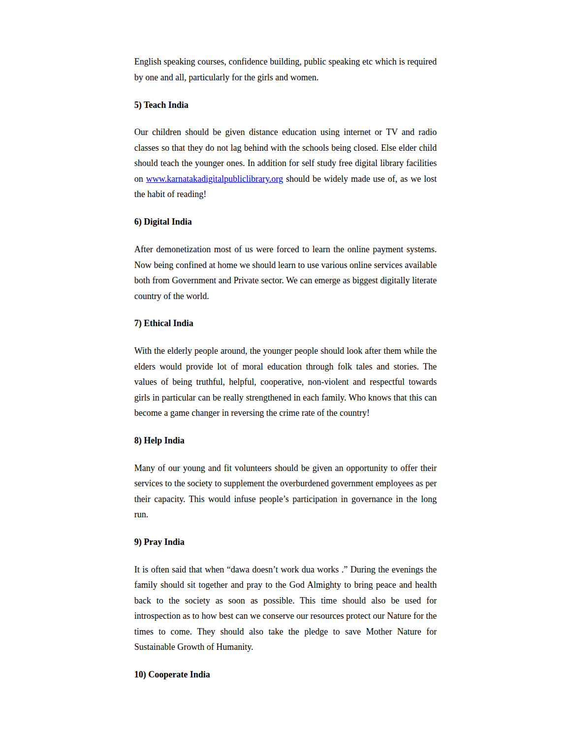English speaking courses, confidence building, public speaking etc which is required by one and all, particularly for the girls and women.
5) Teach India
Our children should be given distance education using internet or TV and radio classes so that they do not lag behind with the schools being closed. Else elder child should teach the younger ones. In addition for self study free digital library facilities on www.karnatakadigitalpubliclibrary.org should be widely made use of, as we lost the habit of reading!
6) Digital India
After demonetization most of us were forced to learn the online payment systems. Now being confined at home we should learn to use various online services available both from Government and Private sector. We can emerge as biggest digitally literate country of the world.
7) Ethical India
With the elderly people around, the younger people should look after them while the elders would provide lot of moral education through folk tales and stories. The values of being truthful, helpful, cooperative, non-violent and respectful towards girls in particular can be really strengthened in each family. Who knows that this can become a game changer in reversing the crime rate of the country!
8) Help India
Many of our young and fit volunteers should be given an opportunity to offer their services to the society to supplement the overburdened government employees as per their capacity. This would infuse people’s participation in governance in the long run.
9) Pray India
It is often said that when “dawa doesn’t work dua works .” During the evenings the family should sit together and pray to the God Almighty to bring peace and health back to the society as soon as possible. This time should also be used for introspection as to how best can we conserve our resources protect our Nature for the times to come. They should also take the pledge to save Mother Nature for Sustainable Growth of Humanity.
10) Cooperate India